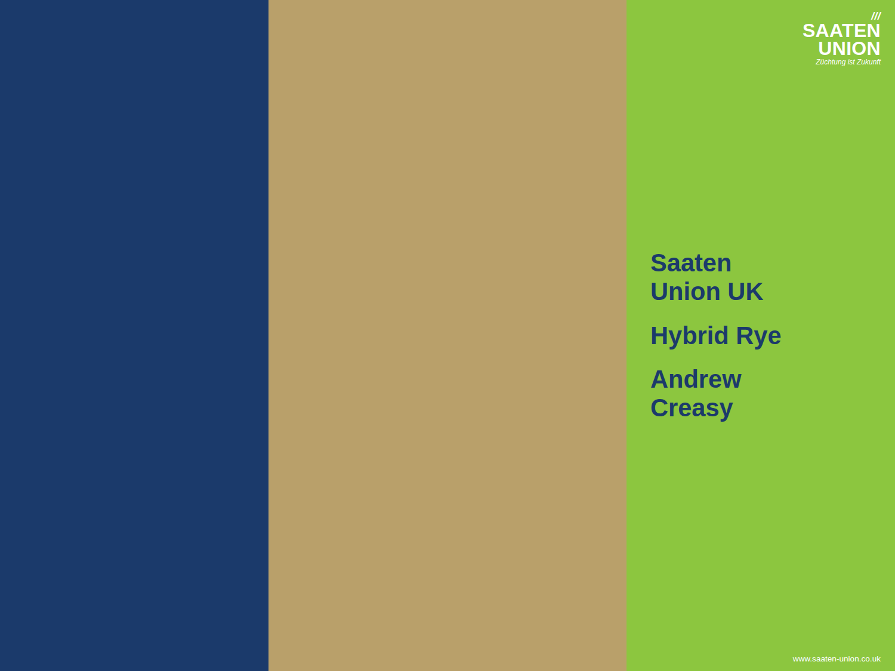/// SAATEN UNION Züchtung ist Zukunft
Saaten
Union UK
Hybrid Rye
Andrew
Creasy
www.saaten-union.co.uk